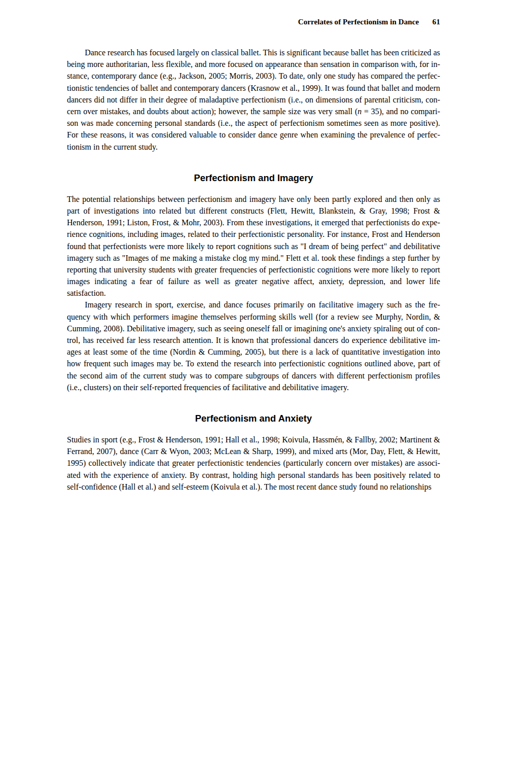Correlates of Perfectionism in Dance 61
Dance research has focused largely on classical ballet. This is significant because ballet has been criticized as being more authoritarian, less flexible, and more focused on appearance than sensation in comparison with, for instance, contemporary dance (e.g., Jackson, 2005; Morris, 2003). To date, only one study has compared the perfectionistic tendencies of ballet and contemporary dancers (Krasnow et al., 1999). It was found that ballet and modern dancers did not differ in their degree of maladaptive perfectionism (i.e., on dimensions of parental criticism, concern over mistakes, and doubts about action); however, the sample size was very small (n = 35), and no comparison was made concerning personal standards (i.e., the aspect of perfectionism sometimes seen as more positive). For these reasons, it was considered valuable to consider dance genre when examining the prevalence of perfectionism in the current study.
Perfectionism and Imagery
The potential relationships between perfectionism and imagery have only been partly explored and then only as part of investigations into related but different constructs (Flett, Hewitt, Blankstein, & Gray, 1998; Frost & Henderson, 1991; Liston, Frost, & Mohr, 2003). From these investigations, it emerged that perfectionists do experience cognitions, including images, related to their perfectionistic personality. For instance, Frost and Henderson found that perfectionists were more likely to report cognitions such as "I dream of being perfect" and debilitative imagery such as "Images of me making a mistake clog my mind." Flett et al. took these findings a step further by reporting that university students with greater frequencies of perfectionistic cognitions were more likely to report images indicating a fear of failure as well as greater negative affect, anxiety, depression, and lower life satisfaction.
Imagery research in sport, exercise, and dance focuses primarily on facilitative imagery such as the frequency with which performers imagine themselves performing skills well (for a review see Murphy, Nordin, & Cumming, 2008). Debilitative imagery, such as seeing oneself fall or imagining one's anxiety spiraling out of control, has received far less research attention. It is known that professional dancers do experience debilitative images at least some of the time (Nordin & Cumming, 2005), but there is a lack of quantitative investigation into how frequent such images may be. To extend the research into perfectionistic cognitions outlined above, part of the second aim of the current study was to compare subgroups of dancers with different perfectionism profiles (i.e., clusters) on their self-reported frequencies of facilitative and debilitative imagery.
Perfectionism and Anxiety
Studies in sport (e.g., Frost & Henderson, 1991; Hall et al., 1998; Koivula, Hassmén, & Fallby, 2002; Martinent & Ferrand, 2007), dance (Carr & Wyon, 2003; McLean & Sharp, 1999), and mixed arts (Mor, Day, Flett, & Hewitt, 1995) collectively indicate that greater perfectionistic tendencies (particularly concern over mistakes) are associated with the experience of anxiety. By contrast, holding high personal standards has been positively related to self-confidence (Hall et al.) and self-esteem (Koivula et al.). The most recent dance study found no relationships